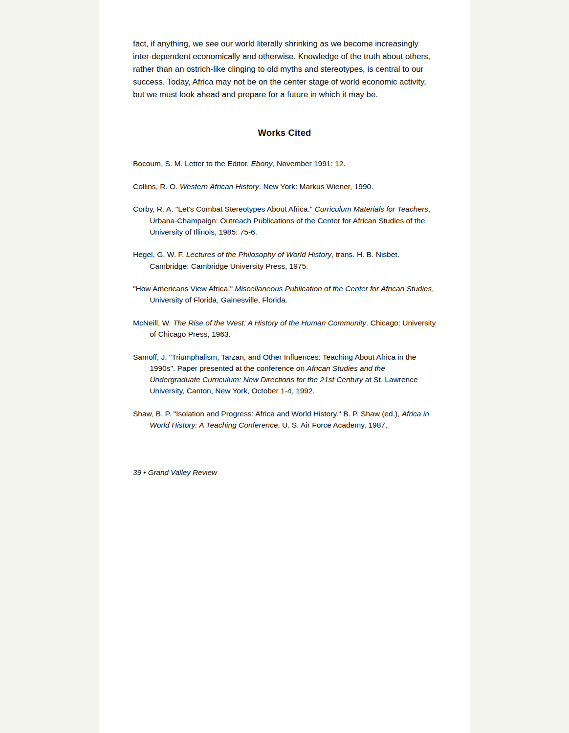fact, if anything, we see our world literally shrinking as we become increasingly inter-dependent economically and otherwise. Knowledge of the truth about others, rather than an ostrich-like clinging to old myths and stereotypes, is central to our success. Today, Africa may not be on the center stage of world economic activity, but we must look ahead and prepare for a future in which it may be.
Works Cited
Bocoum, S. M. Letter to the Editor. Ebony, November 1991: 12.
Collins, R. O. Western African History. New York: Markus Wiener, 1990.
Corby, R. A. "Let's Combat Stereotypes About Africa." Curriculum Materials for Teachers, Urbana-Champaign: Outreach Publications of the Center for African Studies of the University of Illinois, 1985: 75-6.
Hegel, G. W. F. Lectures of the Philosophy of World History, trans. H. B. Nisbet. Cambridge: Cambridge University Press, 1975.
"How Americans View Africa." Miscellaneous Publication of the Center for African Studies, University of Florida, Gainesville, Florida.
McNeill, W. The Rise of the West: A History of the Human Community. Chicago: University of Chicago Press, 1963.
Samoff, J. "Triumphalism, Tarzan, and Other Influences: Teaching About Africa in the 1990s". Paper presented at the conference on African Studies and the Undergraduate Curriculum: New Directions for the 21st Century at St. Lawrence University, Canton, New York, October 1-4, 1992.
Shaw, B. P. "Isolation and Progress: Africa and World History." B. P. Shaw (ed.), Africa in World History: A Teaching Conference, U. S. Air Force Academy, 1987.
39 • Grand Valley Review